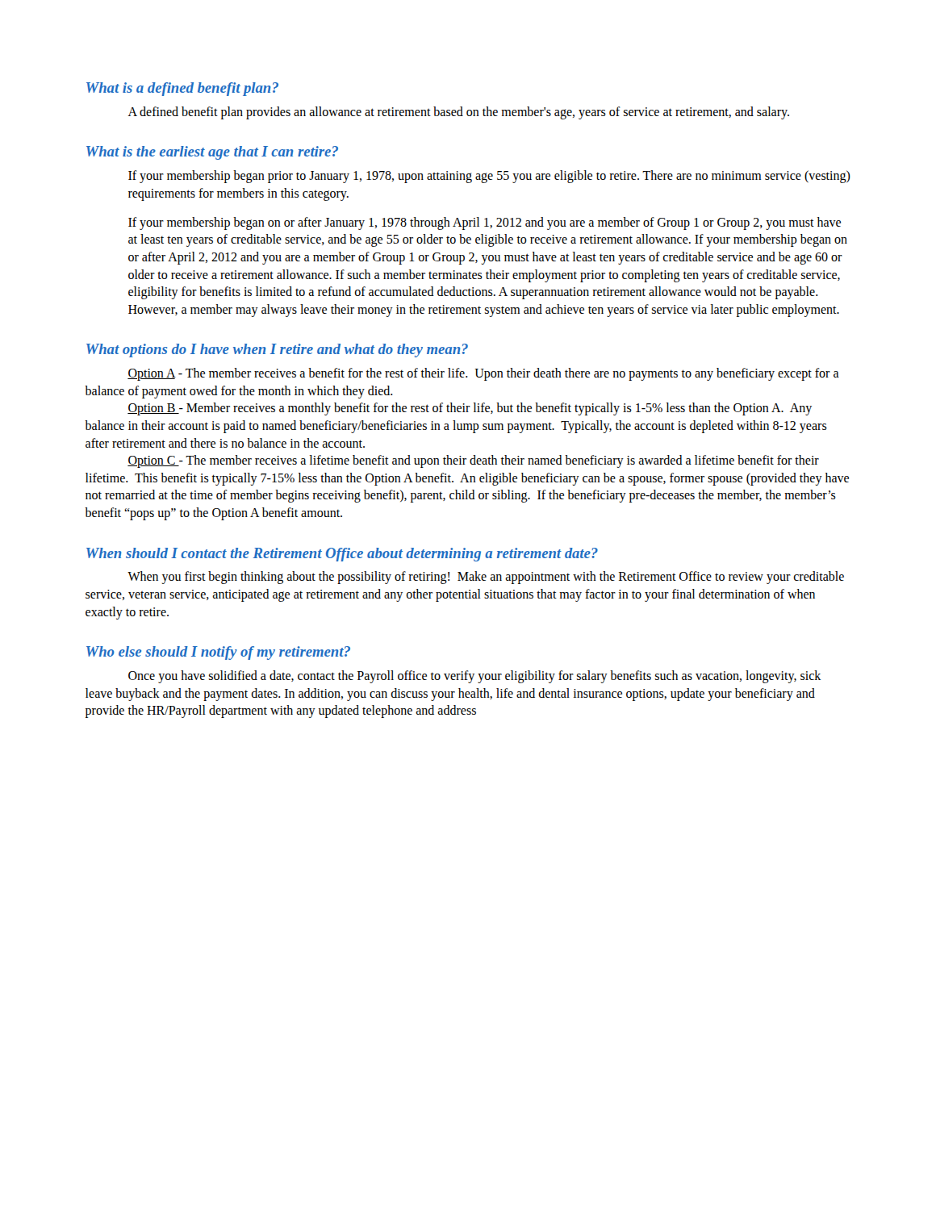What is a defined benefit plan?
A defined benefit plan provides an allowance at retirement based on the member's age, years of service at retirement, and salary.
What is the earliest age that I can retire?
If your membership began prior to January 1, 1978, upon attaining age 55 you are eligible to retire. There are no minimum service (vesting) requirements for members in this category.
If your membership began on or after January 1, 1978 through April 1, 2012 and you are a member of Group 1 or Group 2, you must have at least ten years of creditable service, and be age 55 or older to be eligible to receive a retirement allowance. If your membership began on or after April 2, 2012 and you are a member of Group 1 or Group 2, you must have at least ten years of creditable service and be age 60 or older to receive a retirement allowance. If such a member terminates their employment prior to completing ten years of creditable service, eligibility for benefits is limited to a refund of accumulated deductions. A superannuation retirement allowance would not be payable. However, a member may always leave their money in the retirement system and achieve ten years of service via later public employment.
What options do I have when I retire and what do they mean?
Option A - The member receives a benefit for the rest of their life. Upon their death there are no payments to any beneficiary except for a balance of payment owed for the month in which they died.
Option B - Member receives a monthly benefit for the rest of their life, but the benefit typically is 1-5% less than the Option A. Any balance in their account is paid to named beneficiary/beneficiaries in a lump sum payment. Typically, the account is depleted within 8-12 years after retirement and there is no balance in the account.
Option C - The member receives a lifetime benefit and upon their death their named beneficiary is awarded a lifetime benefit for their lifetime. This benefit is typically 7-15% less than the Option A benefit. An eligible beneficiary can be a spouse, former spouse (provided they have not remarried at the time of member begins receiving benefit), parent, child or sibling. If the beneficiary pre-deceases the member, the member’s benefit “pops up” to the Option A benefit amount.
When should I contact the Retirement Office about determining a retirement date?
When you first begin thinking about the possibility of retiring! Make an appointment with the Retirement Office to review your creditable service, veteran service, anticipated age at retirement and any other potential situations that may factor in to your final determination of when exactly to retire.
Who else should I notify of my retirement?
Once you have solidified a date, contact the Payroll office to verify your eligibility for salary benefits such as vacation, longevity, sick leave buyback and the payment dates. In addition, you can discuss your health, life and dental insurance options, update your beneficiary and provide the HR/Payroll department with any updated telephone and address